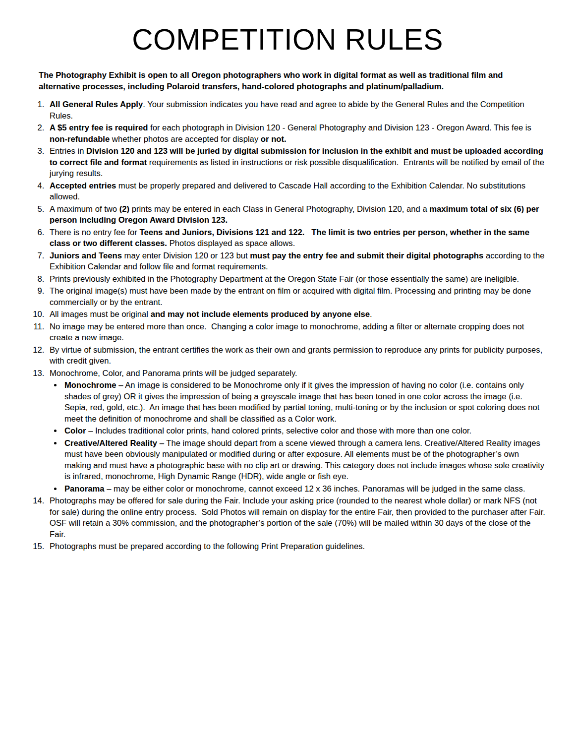COMPETITION RULES
The Photography Exhibit is open to all Oregon photographers who work in digital format as well as traditional film and alternative processes, including Polaroid transfers, hand-colored photographs and platinum/palladium.
All General Rules Apply. Your submission indicates you have read and agree to abide by the General Rules and the Competition Rules.
A $5 entry fee is required for each photograph in Division 120 - General Photography and Division 123 - Oregon Award. This fee is non-refundable whether photos are accepted for display or not.
Entries in Division 120 and 123 will be juried by digital submission for inclusion in the exhibit and must be uploaded according to correct file and format requirements as listed in instructions or risk possible disqualification. Entrants will be notified by email of the jurying results.
Accepted entries must be properly prepared and delivered to Cascade Hall according to the Exhibition Calendar. No substitutions allowed.
A maximum of two (2) prints may be entered in each Class in General Photography, Division 120, and a maximum total of six (6) per person including Oregon Award Division 123.
There is no entry fee for Teens and Juniors, Divisions 121 and 122. The limit is two entries per person, whether in the same class or two different classes. Photos displayed as space allows.
Juniors and Teens may enter Division 120 or 123 but must pay the entry fee and submit their digital photographs according to the Exhibition Calendar and follow file and format requirements.
Prints previously exhibited in the Photography Department at the Oregon State Fair (or those essentially the same) are ineligible.
The original image(s) must have been made by the entrant on film or acquired with digital film. Processing and printing may be done commercially or by the entrant.
All images must be original and may not include elements produced by anyone else.
No image may be entered more than once. Changing a color image to monochrome, adding a filter or alternate cropping does not create a new image.
By virtue of submission, the entrant certifies the work as their own and grants permission to reproduce any prints for publicity purposes, with credit given.
Monochrome, Color, and Panorama prints will be judged separately.
Monochrome – An image is considered to be Monochrome only if it gives the impression of having no color (i.e. contains only shades of grey) OR it gives the impression of being a greyscale image that has been toned in one color across the image (i.e. Sepia, red, gold, etc.). An image that has been modified by partial toning, multi-toning or by the inclusion or spot coloring does not meet the definition of monochrome and shall be classified as a Color work.
Color – Includes traditional color prints, hand colored prints, selective color and those with more than one color.
Creative/Altered Reality – The image should depart from a scene viewed through a camera lens. Creative/Altered Reality images must have been obviously manipulated or modified during or after exposure. All elements must be of the photographer’s own making and must have a photographic base with no clip art or drawing. This category does not include images whose sole creativity is infrared, monochrome, High Dynamic Range (HDR), wide angle or fish eye.
Panorama – may be either color or monochrome, cannot exceed 12 x 36 inches. Panoramas will be judged in the same class.
Photographs may be offered for sale during the Fair. Include your asking price (rounded to the nearest whole dollar) or mark NFS (not for sale) during the online entry process. Sold Photos will remain on display for the entire Fair, then provided to the purchaser after Fair. OSF will retain a 30% commission, and the photographer’s portion of the sale (70%) will be mailed within 30 days of the close of the Fair.
Photographs must be prepared according to the following Print Preparation guidelines.